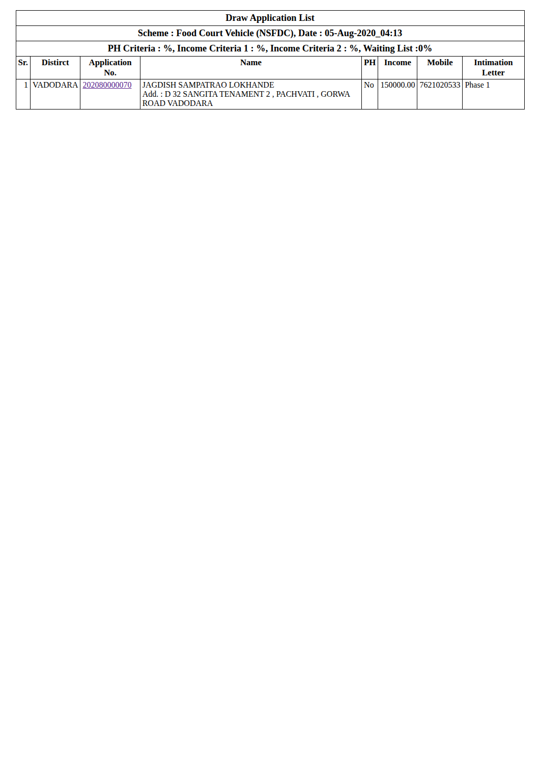| Draw Application List |
| --- |
| Scheme : Food Court Vehicle (NSFDC), Date : 05-Aug-2020_04:13 |
| PH Criteria : %, Income Criteria 1 : %, Income Criteria 2 : %, Waiting List :0% |
| Sr. | Distirct | Application No. | Name | PH | Income | Mobile | Intimation Letter |
| 1 | VADODARA | 202080000070 | JAGDISH SAMPATRAO LOKHANDE Add. : D 32 SANGITA TENAMENT 2 , PACHVATI , GORWA ROAD VADODARA | No | 150000.00 | 7621020533 | Phase 1 |